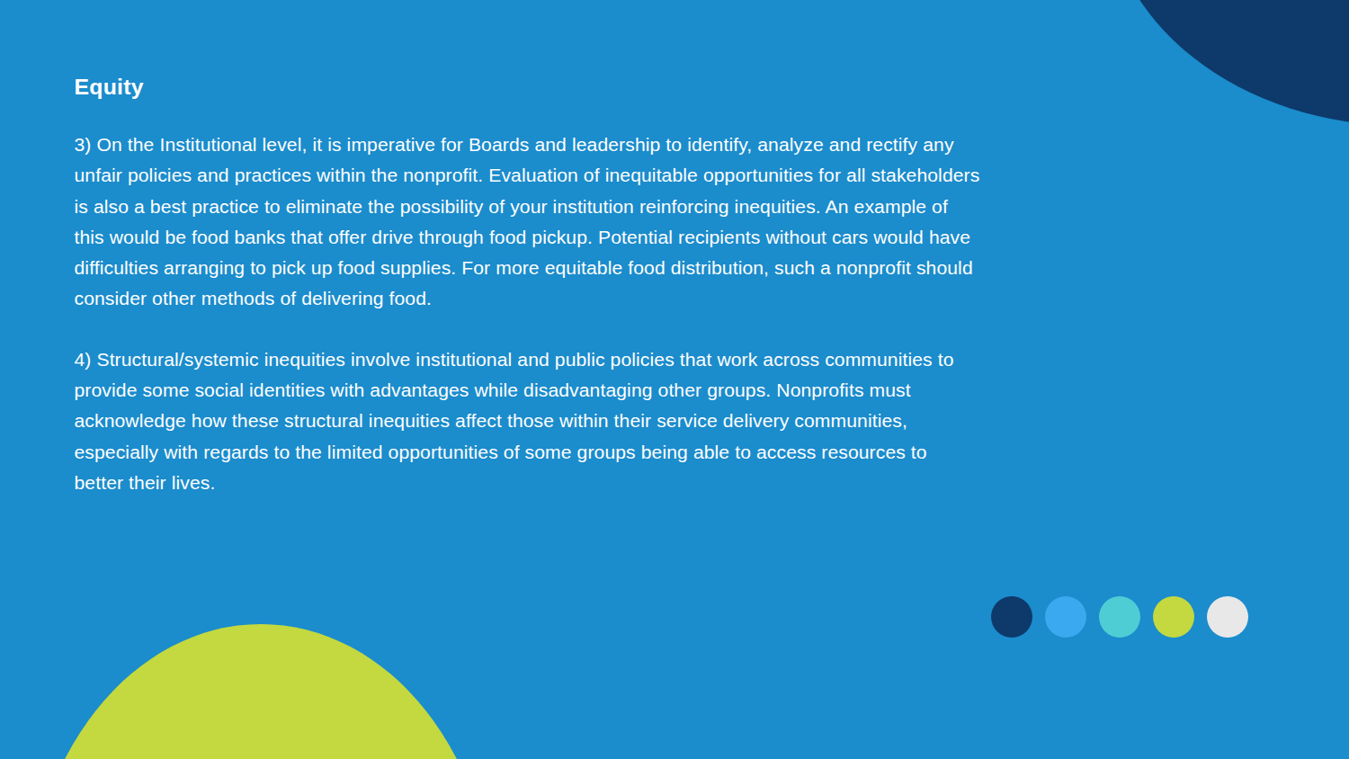Equity
3) On the Institutional level, it is imperative for Boards and leadership to identify, analyze and rectify any unfair policies and practices within the nonprofit. Evaluation of inequitable opportunities for all stakeholders is also a best practice to eliminate the possibility of your institution reinforcing inequities. An example of this would be food banks that offer drive through food pickup. Potential recipients without cars would have difficulties arranging to pick up food supplies. For more equitable food distribution, such a nonprofit should consider other methods of delivering food.
4) Structural/systemic inequities involve institutional and public policies that work across communities to provide some social identities with advantages while disadvantaging other groups. Nonprofits must acknowledge how these structural inequities affect those within their service delivery communities, especially with regards to the limited opportunities of some groups being able to access resources to better their lives.